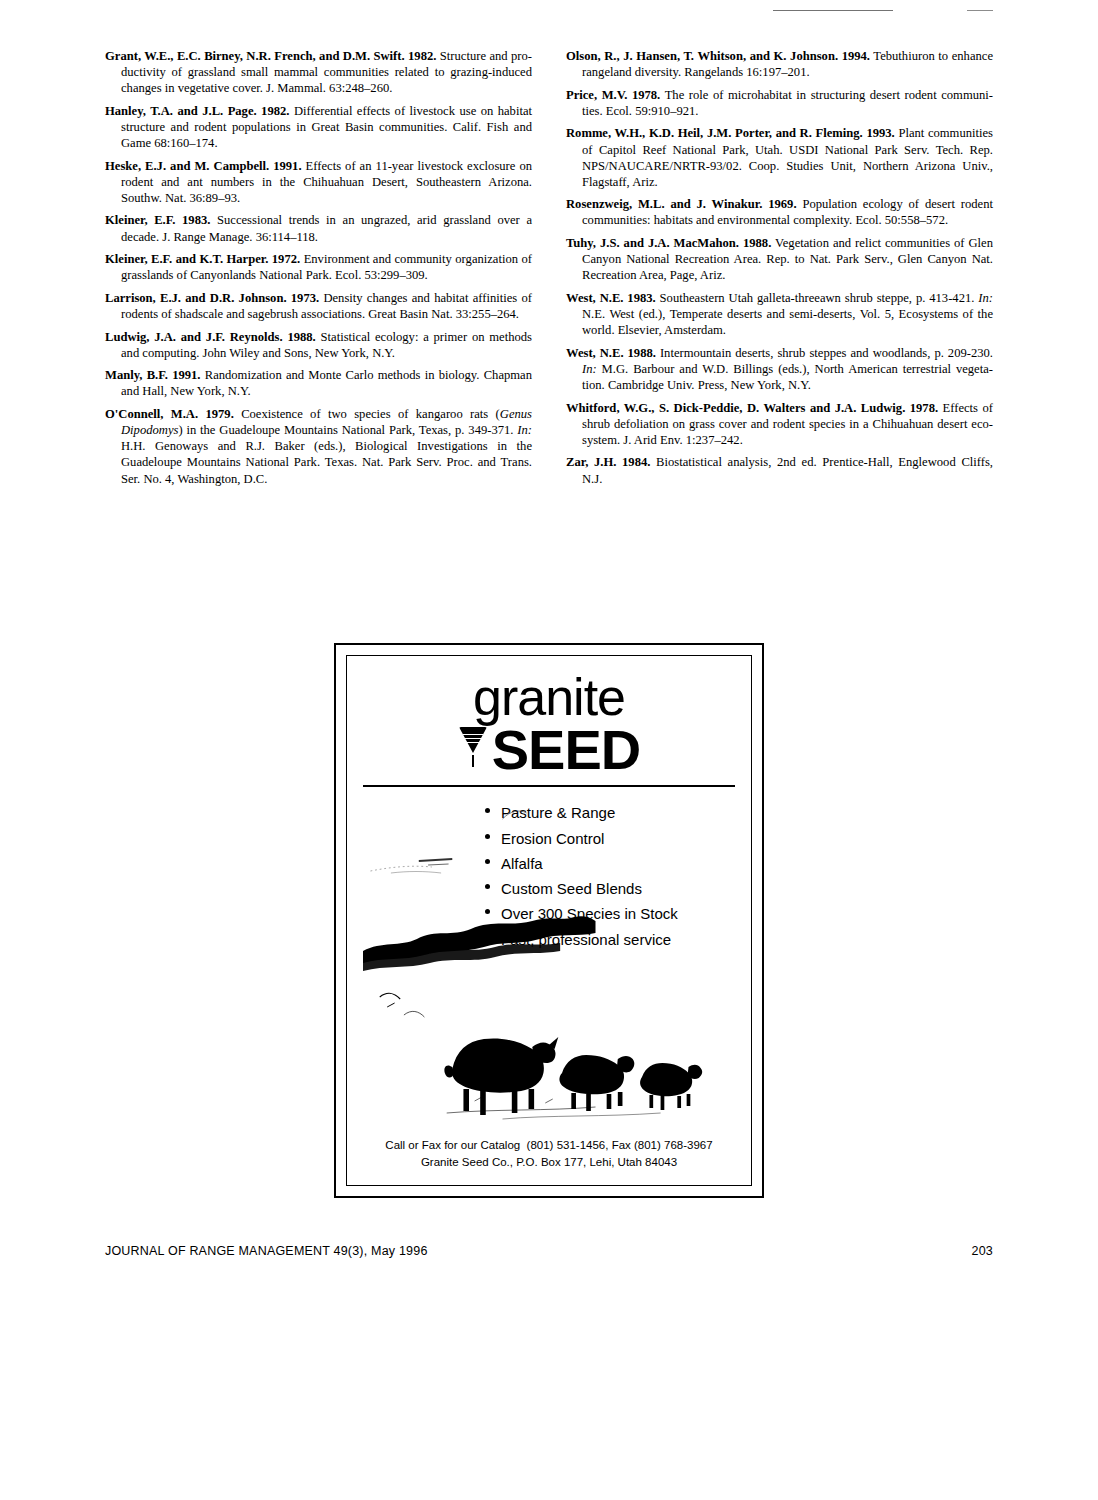Grant, W.E., E.C. Birney, N.R. French, and D.M. Swift. 1982. Structure and productivity of grassland small mammal communities related to grazing-induced changes in vegetative cover. J. Mammal. 63:248–260.
Hanley, T.A. and J.L. Page. 1982. Differential effects of livestock use on habitat structure and rodent populations in Great Basin communities. Calif. Fish and Game 68:160–174.
Heske, E.J. and M. Campbell. 1991. Effects of an 11-year livestock exclosure on rodent and ant numbers in the Chihuahuan Desert, Southeastern Arizona. Southw. Nat. 36:89–93.
Kleiner, E.F. 1983. Successional trends in an ungrazed, arid grassland over a decade. J. Range Manage. 36:114–118.
Kleiner, E.F. and K.T. Harper. 1972. Environment and community organization of grasslands of Canyonlands National Park. Ecol. 53:299–309.
Larrison, E.J. and D.R. Johnson. 1973. Density changes and habitat affinities of rodents of shadscale and sagebrush associations. Great Basin Nat. 33:255–264.
Ludwig, J.A. and J.F. Reynolds. 1988. Statistical ecology: a primer on methods and computing. John Wiley and Sons, New York, N.Y.
Manly, B.F. 1991. Randomization and Monte Carlo methods in biology. Chapman and Hall, New York, N.Y.
O'Connell, M.A. 1979. Coexistence of two species of kangaroo rats (Genus Dipodomys) in the Guadeloupe Mountains National Park, Texas, p. 349-371. In: H.H. Genoways and R.J. Baker (eds.), Biological Investigations in the Guadeloupe Mountains National Park. Texas. Nat. Park Serv. Proc. and Trans. Ser. No. 4, Washington, D.C.
Olson, R., J. Hansen, T. Whitson, and K. Johnson. 1994. Tebuthiuron to enhance rangeland diversity. Rangelands 16:197–201.
Price, M.V. 1978. The role of microhabitat in structuring desert rodent communities. Ecol. 59:910–921.
Romme, W.H., K.D. Heil, J.M. Porter, and R. Fleming. 1993. Plant communities of Capitol Reef National Park, Utah. USDI National Park Serv. Tech. Rep. NPS/NAUCARE/NRTR-93/02. Coop. Studies Unit, Northern Arizona Univ., Flagstaff, Ariz.
Rosenzweig, M.L. and J. Winakur. 1969. Population ecology of desert rodent communities: habitats and environmental complexity. Ecol. 50:558–572.
Tuhy, J.S. and J.A. MacMahon. 1988. Vegetation and relict communities of Glen Canyon National Recreation Area. Rep. to Nat. Park Serv., Glen Canyon Nat. Recreation Area, Page, Ariz.
West, N.E. 1983. Southeastern Utah galleta-threeawn shrub steppe, p. 413-421. In: N.E. West (ed.), Temperate deserts and semi-deserts, Vol. 5, Ecosystems of the world. Elsevier, Amsterdam.
West, N.E. 1988. Intermountain deserts, shrub steppes and woodlands, p. 209-230. In: M.G. Barbour and W.D. Billings (eds.), North American terrestrial vegetation. Cambridge Univ. Press, New York, N.Y.
Whitford, W.G., S. Dick-Peddie, D. Walters and J.A. Ludwig. 1978. Effects of shrub defoliation on grass cover and rodent species in a Chihuahuan desert ecosystem. J. Arid Env. 1:237–242.
Zar, J.H. 1984. Biostatistical analysis, 2nd ed. Prentice-Hall, Englewood Cliffs, N.J.
granite SEED
Pasture & Range
Erosion Control
Alfalfa
Custom Seed Blends
Over 300 Species in Stock
Fast, professional service
Call or Fax for our Catalog (801) 531-1456, Fax (801) 768-3967
Granite Seed Co., P.O. Box 177, Lehi, Utah 84043
JOURNAL OF RANGE MANAGEMENT 49(3), May 1996
203